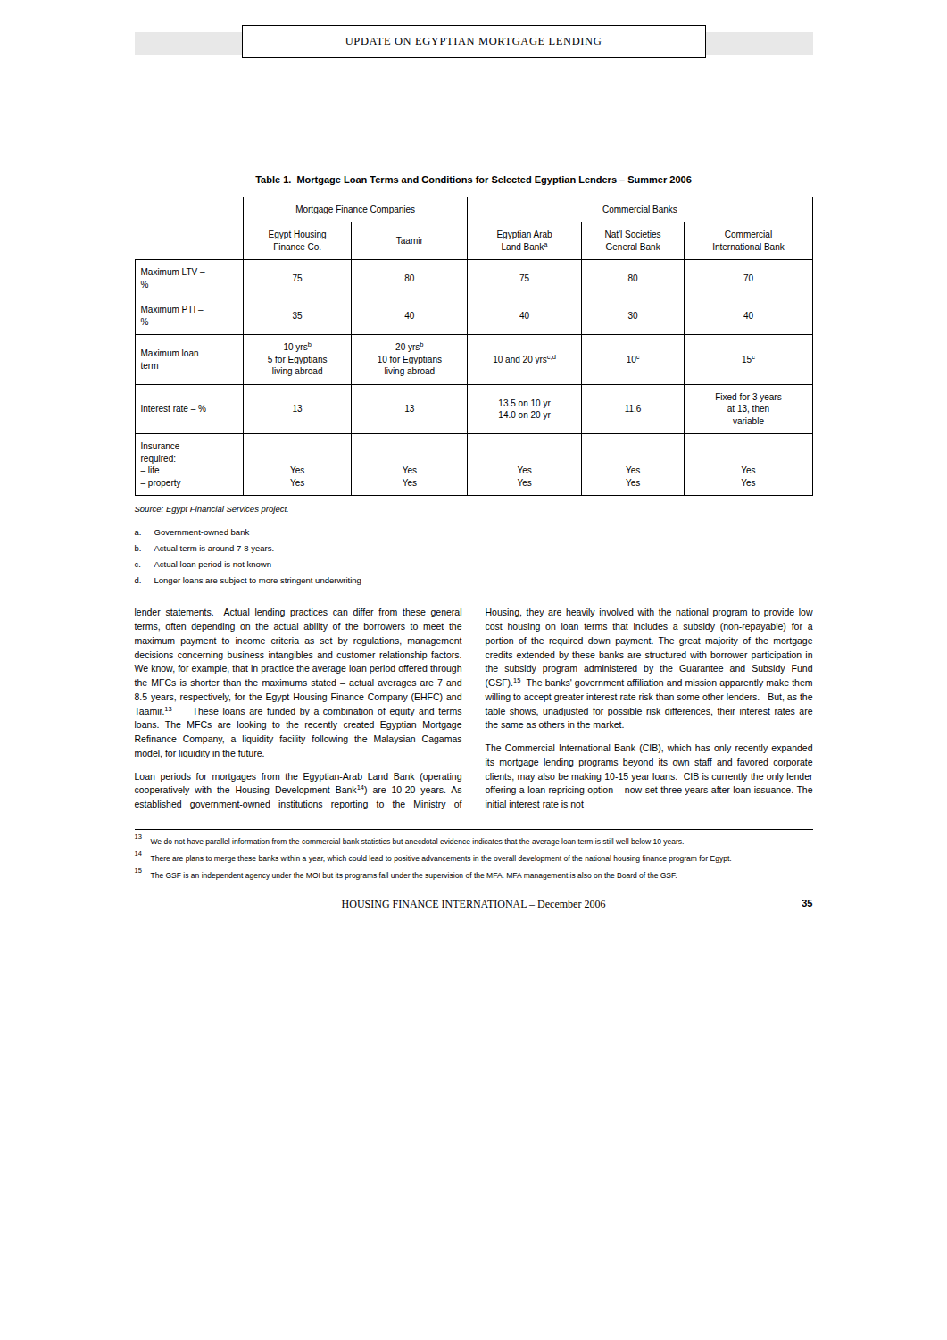UPDATE ON EGYPTIAN MORTGAGE LENDING
Table 1. Mortgage Loan Terms and Conditions for Selected Egyptian Lenders – Summer 2006
| | Mortgage Finance Companies | Commercial Banks |
| | Egypt Housing Finance Co. | Taamir | Egyptian Arab Land Bank a | Nat'l Societies General Bank | Commercial International Bank |
| Maximum LTV – % | 75 | 80 | 75 | 80 | 70 |
| Maximum PTI – % | 35 | 40 | 40 | 30 | 40 |
| Maximum loan term | 10 yrs b 5 for Egyptians living abroad | 20 yrs b 10 for Egyptians living abroad | 10 and 20 yrs c,d | 10 c | 15 c |
| Interest rate – % | 13 | 13 | 13.5 on 10 yr 14.0 on 20 yr | 11.6 | Fixed for 3 years at 13, then variable |
| Insurance required: – life – property | Yes Yes | Yes Yes | Yes Yes | Yes Yes | Yes Yes |
Source: Egypt Financial Services project.
a. Government-owned bank
b. Actual term is around 7-8 years.
c. Actual loan period is not known
d. Longer loans are subject to more stringent underwriting
lender statements. Actual lending practices can differ from these general terms, often depending on the actual ability of the borrowers to meet the maximum payment to income criteria as set by regulations, management decisions concerning business intangibles and customer relationship factors. We know, for example, that in practice the average loan period offered through the MFCs is shorter than the maximums stated – actual averages are 7 and 8.5 years, respectively, for the Egypt Housing Finance Company (EHFC) and Taamir.13 These loans are funded by a combination of equity and terms loans. The MFCs are looking to the recently created Egyptian Mortgage Refinance Company, a liquidity facility following the Malaysian Cagamas model, for liquidity in the future.
Loan periods for mortgages from the Egyptian-Arab Land Bank (operating cooperatively with the Housing Development Bank14) are 10-20 years. As established government-owned institutions reporting to the Ministry of Housing, they are heavily involved with the national program to provide low cost housing on loan terms that includes a subsidy (non-repayable) for a portion of the required down payment. The great majority of the mortgage credits extended by these banks are structured with borrower participation in the subsidy program administered by the Guarantee and Subsidy Fund (GSF).15 The banks' government affiliation and mission apparently make them willing to accept greater interest rate risk than some other lenders. But, as the table shows, unadjusted for possible risk differences, their interest rates are the same as others in the market.
The Commercial International Bank (CIB), which has only recently expanded its mortgage lending programs beyond its own staff and favored corporate clients, may also be making 10-15 year loans. CIB is currently the only lender offering a loan repricing option – now set three years after loan issuance. The initial interest rate is not
13We do not have parallel information from the commercial bank statistics but anecdotal evidence indicates that the average loan term is still well below 10 years.
14There are plans to merge these banks within a year, which could lead to positive advancements in the overall development of the national housing finance program for Egypt.
15The GSF is an independent agency under the MOI but its programs fall under the supervision of the MFA. MFA management is also on the Board of the GSF.
HOUSING FINANCE INTERNATIONAL – December 2006 35